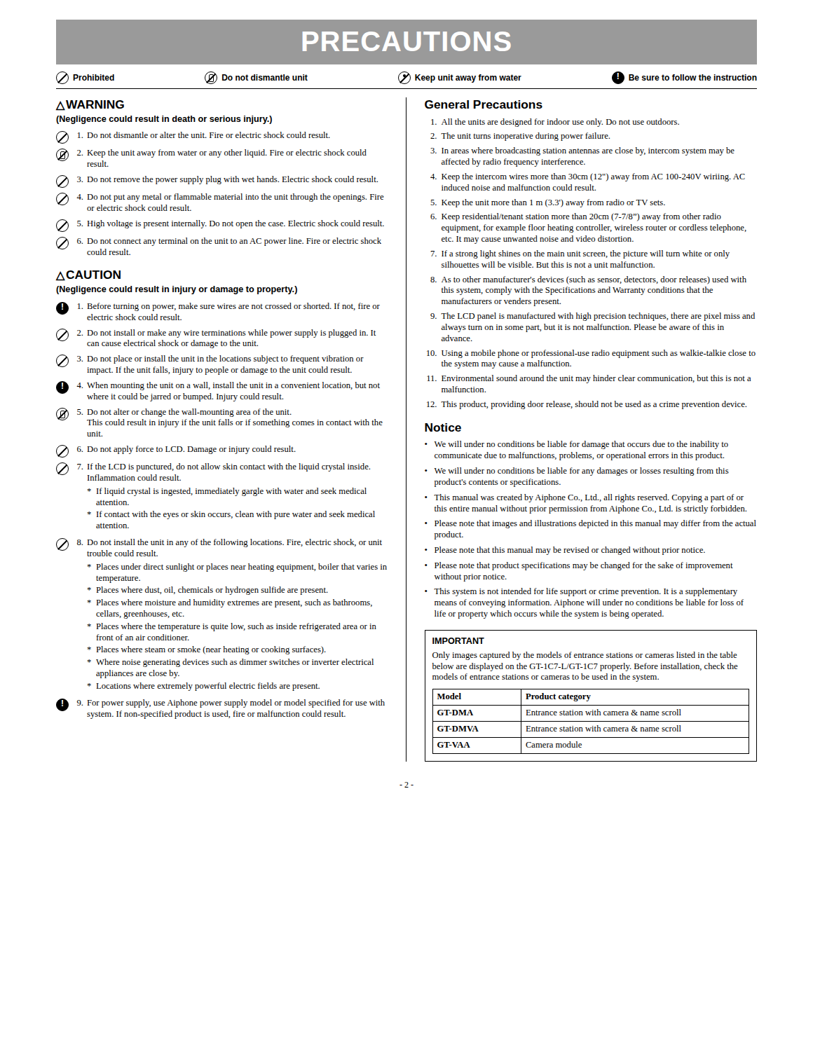PRECAUTIONS
Prohibited Do not dismantle unit Keep unit away from water Be sure to follow the instruction
△WARNING
(Negligence could result in death or serious injury.)
1. Do not dismantle or alter the unit. Fire or electric shock could result.
2. Keep the unit away from water or any other liquid. Fire or electric shock could result.
3. Do not remove the power supply plug with wet hands. Electric shock could result.
4. Do not put any metal or flammable material into the unit through the openings. Fire or electric shock could result.
5. High voltage is present internally. Do not open the case. Electric shock could result.
6. Do not connect any terminal on the unit to an AC power line. Fire or electric shock could result.
△CAUTION
(Negligence could result in injury or damage to property.)
1. Before turning on power, make sure wires are not crossed or shorted. If not, fire or electric shock could result.
2. Do not install or make any wire terminations while power supply is plugged in. It can cause electrical shock or damage to the unit.
3. Do not place or install the unit in the locations subject to frequent vibration or impact. If the unit falls, injury to people or damage to the unit could result.
4. When mounting the unit on a wall, install the unit in a convenient location, but not where it could be jarred or bumped. Injury could result.
5. Do not alter or change the wall-mounting area of the unit.
This could result in injury if the unit falls or if something comes in contact with the unit.
6. Do not apply force to LCD. Damage or injury could result.
7. If the LCD is punctured, do not allow skin contact with the liquid crystal inside. Inflammation could result.
*If liquid crystal is ingested, immediately gargle with water and seek medical attention.
*If contact with the eyes or skin occurs, clean with pure water and seek medical attention.
8. Do not install the unit in any of the following locations. Fire, electric shock, or unit trouble could result.
*Places under direct sunlight or places near heating equipment, boiler that varies in temperature.
*Places where dust, oil, chemicals or hydrogen sulfide are present.
*Places where moisture and humidity extremes are present, such as bathrooms, cellars, greenhouses, etc.
*Places where the temperature is quite low, such as inside refrigerated area or in front of an air conditioner.
*Places where steam or smoke (near heating or cooking surfaces).
*Where noise generating devices such as dimmer switches or inverter electrical appliances are close by.
*Locations where extremely powerful electric fields are present.
9. For power supply, use Aiphone power supply model or model specified for use with system. If non-specified product is used, fire or malfunction could result.
General Precautions
All the units are designed for indoor use only. Do not use outdoors.
The unit turns inoperative during power failure.
In areas where broadcasting station antennas are close by, intercom system may be affected by radio frequency interference.
Keep the intercom wires more than 30cm (12") away from AC 100-240V wiriing. AC induced noise and malfunction could result.
Keep the unit more than 1 m (3.3') away from radio or TV sets.
Keep residential/tenant station more than 20cm (7-7/8”) away from other radio equipment, for example floor heating controller, wireless router or cordless telephone, etc. It may cause unwanted noise and video distortion.
If a strong light shines on the main unit screen, the picture will turn white or only silhouettes will be visible. But this is not a unit malfunction.
As to other manufacturer's devices (such as sensor, detectors, door releases) used with this system, comply with the Specifications and Warranty conditions that the manufacturers or venders present.
The LCD panel is manufactured with high precision techniques, there are pixel miss and always turn on in some part, but it is not malfunction. Please be aware of this in advance.
Using a mobile phone or professional-use radio equipment such as walkie-talkie close to the system may cause a malfunction.
Environmental sound around the unit may hinder clear communication, but this is not a malfunction.
This product, providing door release, should not be used as a crime prevention device.
Notice
We will under no conditions be liable for damage that occurs due to the inability to communicate due to malfunctions, problems, or operational errors in this product.
We will under no conditions be liable for any damages or losses resulting from this product's contents or specifications.
This manual was created by Aiphone Co., Ltd., all rights reserved. Copying a part of or this entire manual without prior permission from Aiphone Co., Ltd. is strictly forbidden.
Please note that images and illustrations depicted in this manual may differ from the actual product.
Please note that this manual may be revised or changed without prior notice.
Please note that product specifications may be changed for the sake of improvement without prior notice.
This system is not intended for life support or crime prevention. It is a supplementary means of conveying information. Aiphone will under no conditions be liable for loss of life or property which occurs while the system is being operated.
IMPORTANT
Only images captured by the models of entrance stations or cameras listed in the table below are displayed on the GT-1C7-L/GT-1C7 properly. Before installation, check the models of entrance stations or cameras to be used in the system.
| Model | Product category |
| --- | --- |
| GT-DMA | Entrance station with camera & name scroll |
| GT-DMVA | Entrance station with camera & name scroll |
| GT-VAA | Camera module |
- 2 -